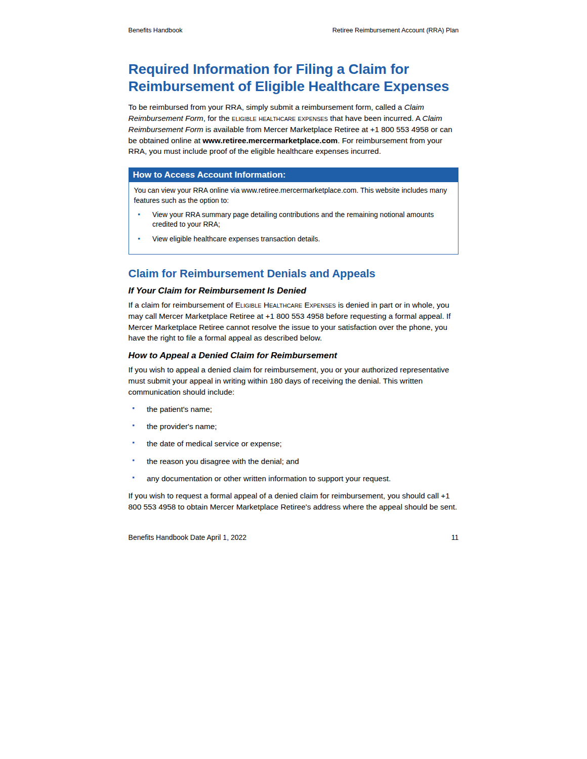Benefits Handbook
Retiree Reimbursement Account (RRA) Plan
Required Information for Filing a Claim for Reimbursement of Eligible Healthcare Expenses
To be reimbursed from your RRA, simply submit a reimbursement form, called a Claim Reimbursement Form, for the eligible healthcare expenses that have been incurred. A Claim Reimbursement Form is available from Mercer Marketplace Retiree at +1 800 553 4958 or can be obtained online at www.retiree.mercermarketplace.com. For reimbursement from your RRA, you must include proof of the eligible healthcare expenses incurred.
How to Access Account Information:
You can view your RRA online via www.retiree.mercermarketplace.com. This website includes many features such as the option to:
View your RRA summary page detailing contributions and the remaining notional amounts credited to your RRA;
View eligible healthcare expenses transaction details.
Claim for Reimbursement Denials and Appeals
If Your Claim for Reimbursement Is Denied
If a claim for reimbursement of Eligible Healthcare Expenses is denied in part or in whole, you may call Mercer Marketplace Retiree at +1 800 553 4958 before requesting a formal appeal. If Mercer Marketplace Retiree cannot resolve the issue to your satisfaction over the phone, you have the right to file a formal appeal as described below.
How to Appeal a Denied Claim for Reimbursement
If you wish to appeal a denied claim for reimbursement, you or your authorized representative must submit your appeal in writing within 180 days of receiving the denial. This written communication should include:
the patient's name;
the provider's name;
the date of medical service or expense;
the reason you disagree with the denial; and
any documentation or other written information to support your request.
If you wish to request a formal appeal of a denied claim for reimbursement, you should call +1 800 553 4958 to obtain Mercer Marketplace Retiree's address where the appeal should be sent.
Benefits Handbook Date April 1, 2022
11